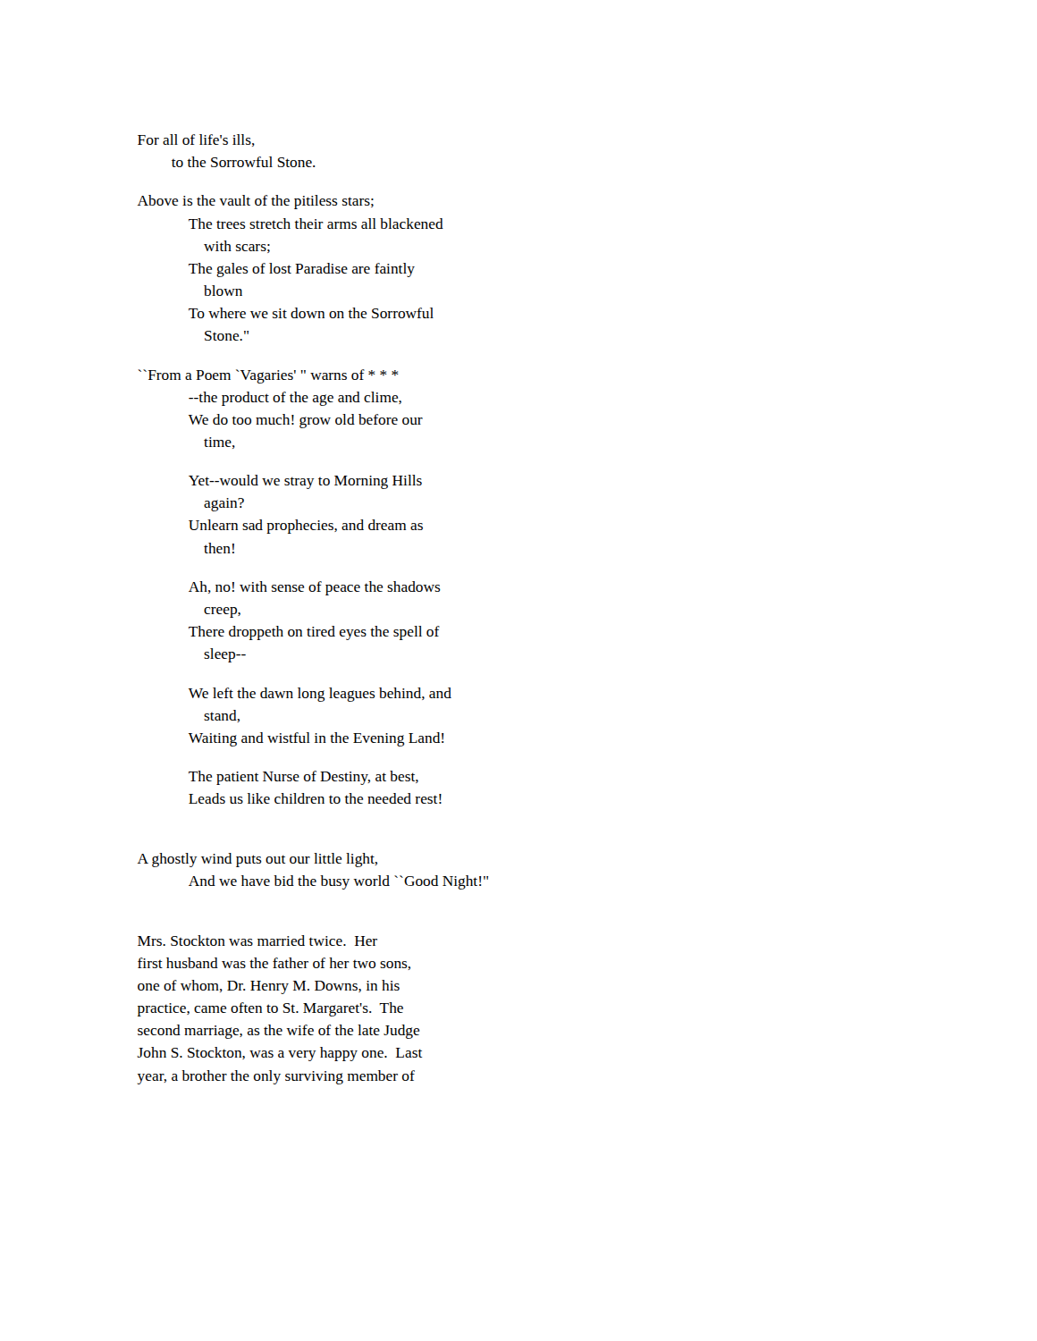For all of life's ills,
to the Sorrowful Stone.
Above is the vault of the pitiless stars;
The trees stretch their arms all blackened
with scars;
The gales of lost Paradise are faintly
blown
To where we sit down on the Sorrowful
Stone."
``From a Poem `Vagaries' " warns of * * *
--the product of the age and clime,
We do too much! grow old before our
time,
Yet--would we stray to Morning Hills
again?
Unlearn sad prophecies, and dream as
then!
Ah, no! with sense of peace the shadows
creep,
There droppeth on tired eyes the spell of
sleep--
We left the dawn long leagues behind, and
stand,
Waiting and wistful in the Evening Land!
The patient Nurse of Destiny, at best,
Leads us like children to the needed rest!
A ghostly wind puts out our little light,
And we have bid the busy world ``Good Night!"
Mrs. Stockton was married twice. Her
first husband was the father of her two sons,
one of whom, Dr. Henry M. Downs, in his
practice, came often to St. Margaret's. The
second marriage, as the wife of the late Judge
John S. Stockton, was a very happy one. Last
year, a brother the only surviving member of